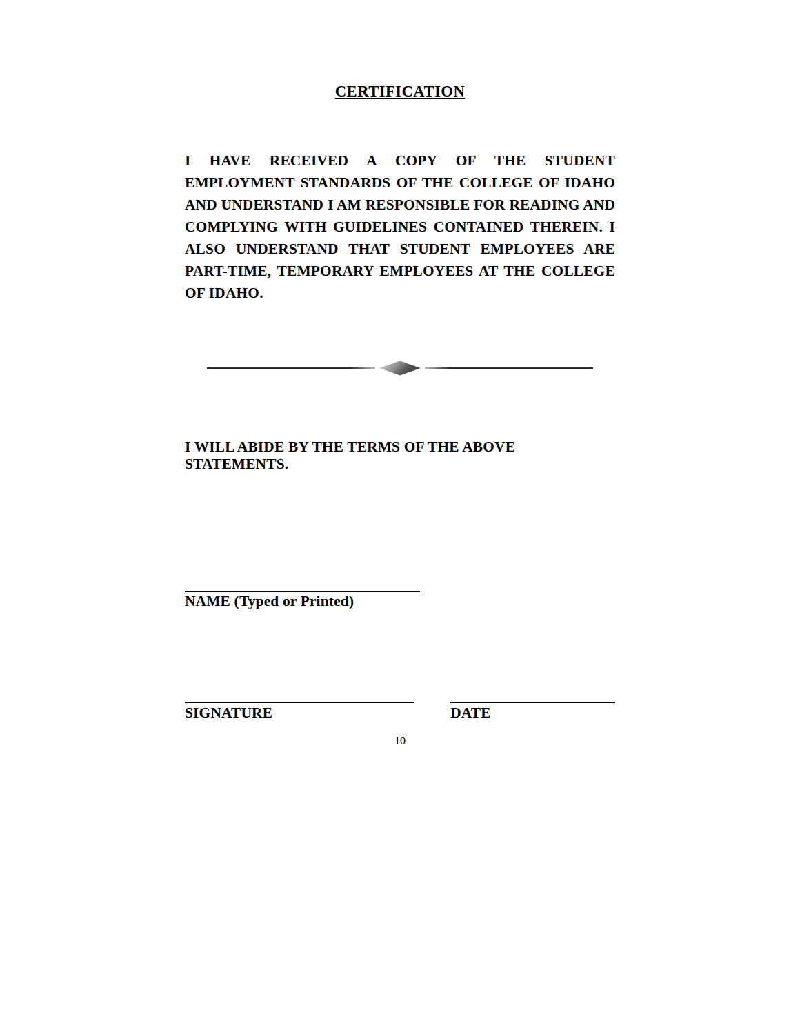CERTIFICATION
I HAVE RECEIVED A COPY OF THE STUDENT EMPLOYMENT STANDARDS OF THE COLLEGE OF IDAHO AND UNDERSTAND I AM RESPONSIBLE FOR READING AND COMPLYING WITH GUIDELINES CONTAINED THEREIN. I ALSO UNDERSTAND THAT STUDENT EMPLOYEES ARE PART-TIME, TEMPORARY EMPLOYEES AT THE COLLEGE OF IDAHO.
I WILL ABIDE BY THE TERMS OF THE ABOVE STATEMENTS.
NAME (Typed or Printed)
SIGNATURE
DATE
10